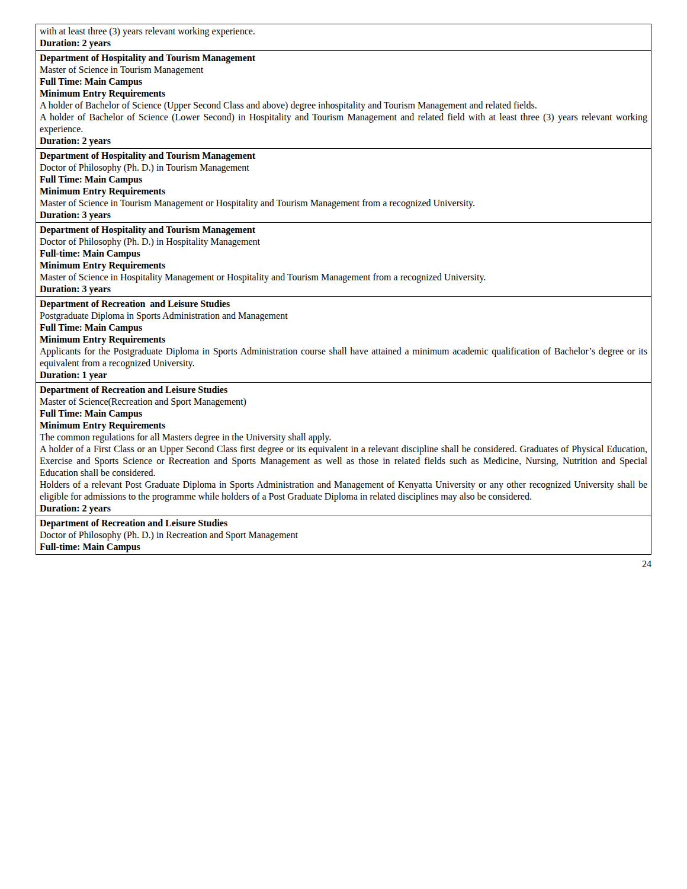| with at least three (3) years relevant working experience. Duration: 2 years |
| Department of Hospitality and Tourism Management Master of Science in Tourism Management Full Time: Main Campus Minimum Entry Requirements A holder of Bachelor of Science (Upper Second Class and above) degree inhospitality and Tourism Management and related fields. A holder of Bachelor of Science (Lower Second) in Hospitality and Tourism Management and related field with at least three (3) years relevant working experience. Duration: 2 years |
| Department of Hospitality and Tourism Management Doctor of Philosophy (Ph. D.) in Tourism Management Full Time: Main Campus Minimum Entry Requirements Master of Science in Tourism Management or Hospitality and Tourism Management from a recognized University. Duration: 3 years |
| Department of Hospitality and Tourism Management Doctor of Philosophy (Ph. D.) in Hospitality Management Full-time: Main Campus Minimum Entry Requirements Master of Science in Hospitality Management or Hospitality and Tourism Management from a recognized University. Duration: 3 years |
| Department of Recreation and Leisure Studies Postgraduate Diploma in Sports Administration and Management Full Time: Main Campus Minimum Entry Requirements Applicants for the Postgraduate Diploma in Sports Administration course shall have attained a minimum academic qualification of Bachelor’s degree or its equivalent from a recognized University. Duration: 1 year |
| Department of Recreation and Leisure Studies Master of Science(Recreation and Sport Management) Full Time: Main Campus Minimum Entry Requirements The common regulations for all Masters degree in the University shall apply. A holder of a First Class or an Upper Second Class first degree or its equivalent in a relevant discipline shall be considered. Graduates of Physical Education, Exercise and Sports Science or Recreation and Sports Management as well as those in related fields such as Medicine, Nursing, Nutrition and Special Education shall be considered. Holders of a relevant Post Graduate Diploma in Sports Administration and Management of Kenyatta University or any other recognized University shall be eligible for admissions to the programme while holders of a Post Graduate Diploma in related disciplines may also be considered. Duration: 2 years |
| Department of Recreation and Leisure Studies Doctor of Philosophy (Ph. D.) in Recreation and Sport Management Full-time: Main Campus |
24